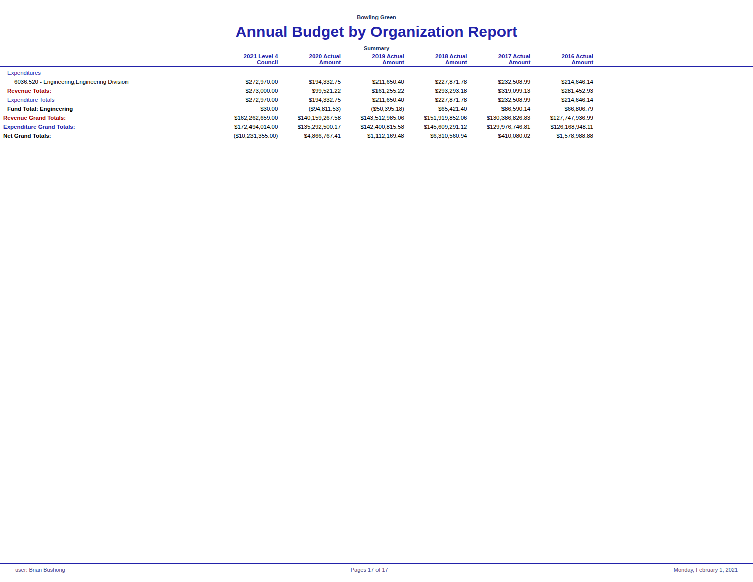Bowling Green
Annual Budget by Organization Report
Summary
| | 2021 Level 4 Council | 2020 Actual Amount | 2019 Actual Amount | 2018 Actual Amount | 2017 Actual Amount | 2016 Actual Amount | |
| --- | --- | --- | --- | --- | --- | --- | --- |
| Expenditures | | | | | | | |
| 6036.520 - Engineering,Engineering Division | $272,970.00 | $194,332.75 | $211,650.40 | $227,871.78 | $232,508.99 | $214,646.14 | |
| Revenue Totals: | $273,000.00 | $99,521.22 | $161,255.22 | $293,293.18 | $319,099.13 | $281,452.93 | |
| Expenditure Totals | $272,970.00 | $194,332.75 | $211,650.40 | $227,871.78 | $232,508.99 | $214,646.14 | |
| Fund Total: Engineering | $30.00 | ($94,811.53) | ($50,395.18) | $65,421.40 | $86,590.14 | $66,806.79 | |
| Revenue Grand Totals: | $162,262,659.00 | $140,159,267.58 | $143,512,985.06 | $151,919,852.06 | $130,386,826.83 | $127,747,936.99 | |
| Expenditure Grand Totals: | $172,494,014.00 | $135,292,500.17 | $142,400,815.58 | $145,609,291.12 | $129,976,746.81 | $126,168,948.11 | |
| Net Grand Totals: | ($10,231,355.00) | $4,866,767.41 | $1,112,169.48 | $6,310,560.94 | $410,080.02 | $1,578,988.88 | |
user: Brian Bushong Monday, February 1, 2021
Pages 17 of 17